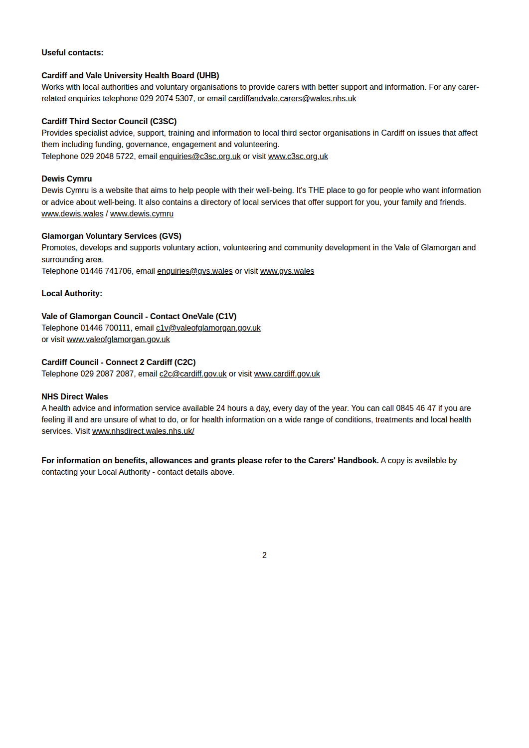Useful contacts:
Cardiff and Vale University Health Board (UHB)
Works with local authorities and voluntary organisations to provide carers with better support and information. For any carer-related enquiries telephone 029 2074 5307, or email cardiffandvale.carers@wales.nhs.uk
Cardiff Third Sector Council (C3SC)
Provides specialist advice, support, training and information to local third sector organisations in Cardiff on issues that affect them including funding, governance, engagement and volunteering.
Telephone 029 2048 5722, email enquiries@c3sc.org.uk or visit www.c3sc.org.uk
Dewis Cymru
Dewis Cymru is a website that aims to help people with their well-being. It's THE place to go for people who want information or advice about well-being. It also contains a directory of local services that offer support for you, your family and friends. www.dewis.wales / www.dewis.cymru
Glamorgan Voluntary Services (GVS)
Promotes, develops and supports voluntary action, volunteering and community development in the Vale of Glamorgan and surrounding area.
Telephone 01446 741706, email enquiries@gvs.wales or visit www.gvs.wales
Local Authority:
Vale of Glamorgan Council - Contact OneVale (C1V)
Telephone 01446 700111, email c1v@valeofglamorgan.gov.uk
or visit www.valeofglamorgan.gov.uk
Cardiff Council - Connect 2 Cardiff (C2C)
Telephone 029 2087 2087, email c2c@cardiff.gov.uk or visit www.cardiff.gov.uk
NHS Direct Wales
A health advice and information service available 24 hours a day, every day of the year. You can call 0845 46 47 if you are feeling ill and are unsure of what to do, or for health information on a wide range of conditions, treatments and local health services. Visit www.nhsdirect.wales.nhs.uk/
For information on benefits, allowances and grants please refer to the Carers' Handbook. A copy is available by contacting your Local Authority - contact details above.
2